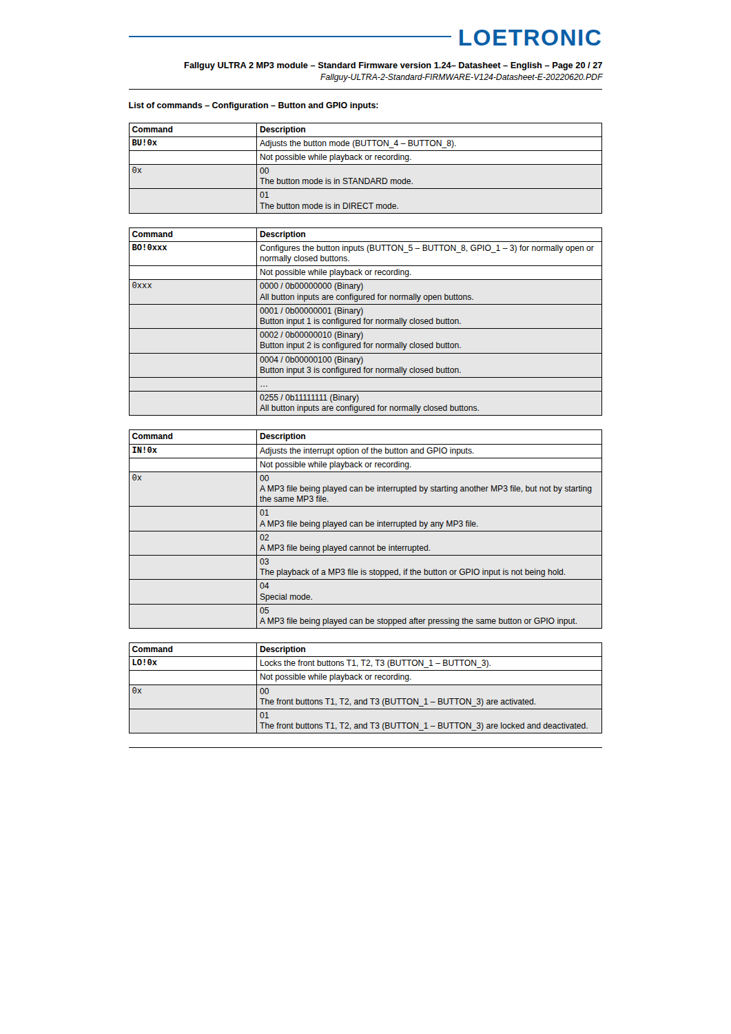LOETRONIC
Fallguy ULTRA 2 MP3 module – Standard Firmware version 1.24– Datasheet – English – Page 20 / 27
Fallguy-ULTRA-2-Standard-FIRMWARE-V124-Datasheet-E-20220620.PDF
List of commands – Configuration – Button and GPIO inputs:
| Command | Description |
| --- | --- |
| BU!0x | Adjusts the button mode (BUTTON_4 – BUTTON_8). |
| | Not possible while playback or recording. |
| 0x | 00 The button mode is in STANDARD mode. |
| | 01 The button mode is in DIRECT mode. |
| Command | Description |
| --- | --- |
| BO!0xxx | Configures the button inputs (BUTTON_5 – BUTTON_8, GPIO_1 – 3) for normally open or normally closed buttons. |
| | Not possible while playback or recording. |
| 0xxx | 0000 / 0b00000000 (Binary) All button inputs are configured for normally open buttons. |
| | 0001 / 0b00000001 (Binary) Button input 1 is configured for normally closed button. |
| | 0002 / 0b00000010 (Binary) Button input 2 is configured for normally closed button. |
| | 0004 / 0b00000100 (Binary) Button input 3 is configured for normally closed button. |
| | … |
| | 0255 / 0b11111111 (Binary) All button inputs are configured for normally closed buttons. |
| Command | Description |
| --- | --- |
| IN!0x | Adjusts the interrupt option of the button and GPIO inputs. |
| | Not possible while playback or recording. |
| 0x | 00 A MP3 file being played can be interrupted by starting another MP3 file, but not by starting the same MP3 file. |
| | 01 A MP3 file being played can be interrupted by any MP3 file. |
| | 02 A MP3 file being played cannot be interrupted. |
| | 03 The playback of a MP3 file is stopped, if the button or GPIO input is not being hold. |
| | 04 Special mode. |
| | 05 A MP3 file being played can be stopped after pressing the same button or GPIO input. |
| Command | Description |
| --- | --- |
| LO!0x | Locks the front buttons T1, T2, T3 (BUTTON_1 – BUTTON_3). |
| | Not possible while playback or recording. |
| 0x | 00 The front buttons T1, T2, and T3 (BUTTON_1 – BUTTON_3) are activated. |
| | 01 The front buttons T1, T2, and T3 (BUTTON_1 – BUTTON_3) are locked and deactivated. |